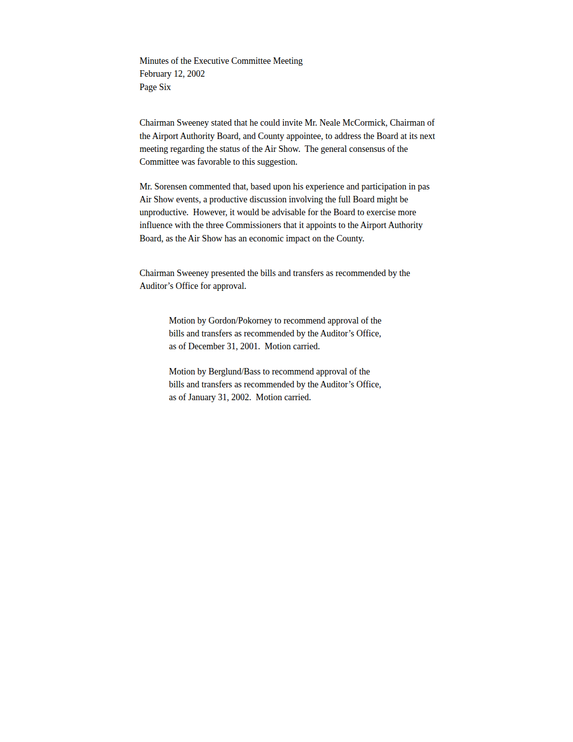Minutes of the Executive Committee Meeting
February 12, 2002
Page Six
Chairman Sweeney stated that he could invite Mr. Neale McCormick, Chairman of the Airport Authority Board, and County appointee, to address the Board at its next meeting regarding the status of the Air Show. The general consensus of the Committee was favorable to this suggestion.
Mr. Sorensen commented that, based upon his experience and participation in pas Air Show events, a productive discussion involving the full Board might be unproductive. However, it would be advisable for the Board to exercise more influence with the three Commissioners that it appoints to the Airport Authority Board, as the Air Show has an economic impact on the County.
Chairman Sweeney presented the bills and transfers as recommended by the Auditor’s Office for approval.
Motion by Gordon/Pokorney to recommend approval of the
bills and transfers as recommended by the Auditor’s Office,
as of December 31, 2001. Motion carried.
Motion by Berglund/Bass to recommend approval of the
bills and transfers as recommended by the Auditor’s Office,
as of January 31, 2002. Motion carried.